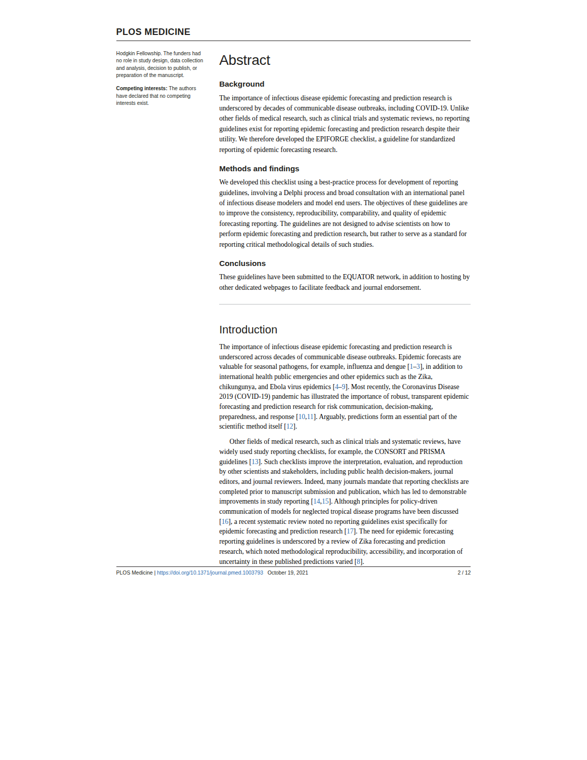PLOS MEDICINE
Hodgkin Fellowship. The funders had no role in study design, data collection and analysis, decision to publish, or preparation of the manuscript.
Competing interests: The authors have declared that no competing interests exist.
Abstract
Background
The importance of infectious disease epidemic forecasting and prediction research is underscored by decades of communicable disease outbreaks, including COVID-19. Unlike other fields of medical research, such as clinical trials and systematic reviews, no reporting guidelines exist for reporting epidemic forecasting and prediction research despite their utility. We therefore developed the EPIFORGE checklist, a guideline for standardized reporting of epidemic forecasting research.
Methods and findings
We developed this checklist using a best-practice process for development of reporting guidelines, involving a Delphi process and broad consultation with an international panel of infectious disease modelers and model end users. The objectives of these guidelines are to improve the consistency, reproducibility, comparability, and quality of epidemic forecasting reporting. The guidelines are not designed to advise scientists on how to perform epidemic forecasting and prediction research, but rather to serve as a standard for reporting critical methodological details of such studies.
Conclusions
These guidelines have been submitted to the EQUATOR network, in addition to hosting by other dedicated webpages to facilitate feedback and journal endorsement.
Introduction
The importance of infectious disease epidemic forecasting and prediction research is underscored across decades of communicable disease outbreaks. Epidemic forecasts are valuable for seasonal pathogens, for example, influenza and dengue [1–3], in addition to international health public emergencies and other epidemics such as the Zika, chikungunya, and Ebola virus epidemics [4–9]. Most recently, the Coronavirus Disease 2019 (COVID-19) pandemic has illustrated the importance of robust, transparent epidemic forecasting and prediction research for risk communication, decision-making, preparedness, and response [10,11]. Arguably, predictions form an essential part of the scientific method itself [12].
Other fields of medical research, such as clinical trials and systematic reviews, have widely used study reporting checklists, for example, the CONSORT and PRISMA guidelines [13]. Such checklists improve the interpretation, evaluation, and reproduction by other scientists and stakeholders, including public health decision-makers, journal editors, and journal reviewers. Indeed, many journals mandate that reporting checklists are completed prior to manuscript submission and publication, which has led to demonstrable improvements in study reporting [14,15]. Although principles for policy-driven communication of models for neglected tropical disease programs have been discussed [16], a recent systematic review noted no reporting guidelines exist specifically for epidemic forecasting and prediction research [17]. The need for epidemic forecasting reporting guidelines is underscored by a review of Zika forecasting and prediction research, which noted methodological reproducibility, accessibility, and incorporation of uncertainty in these published predictions varied [8].
PLOS Medicine | https://doi.org/10.1371/journal.pmed.1003793 October 19, 2021
2 / 12